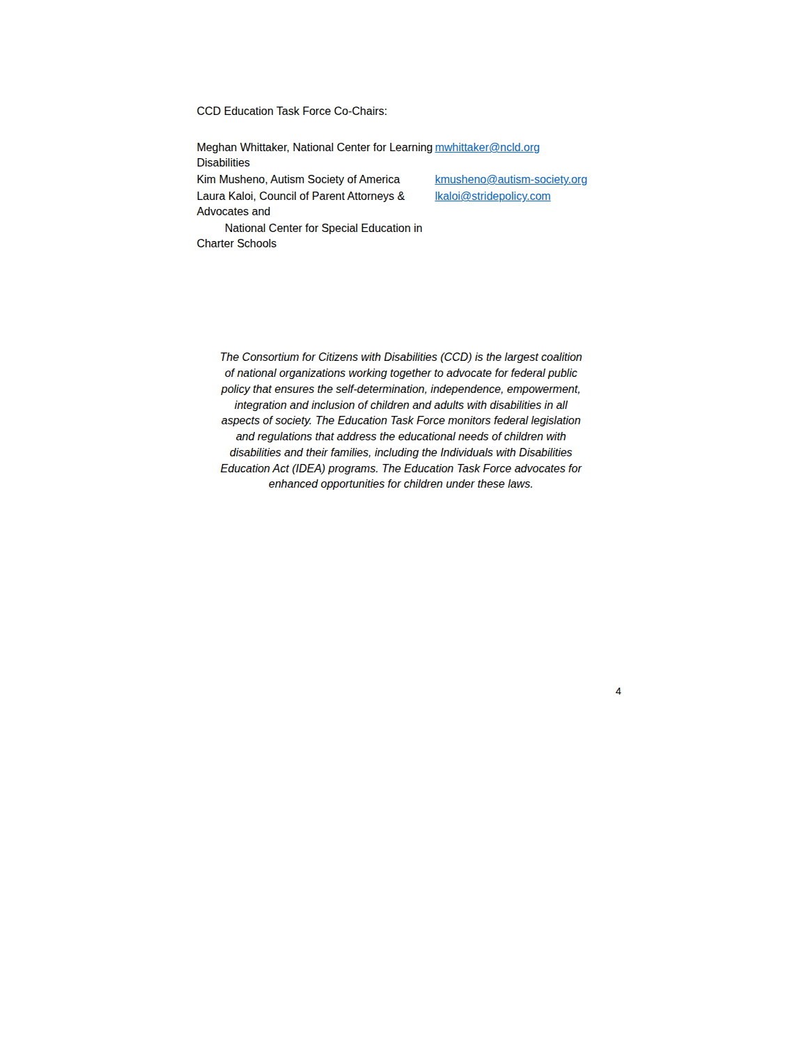CCD Education Task Force Co-Chairs:
| Meghan Whittaker, National Center for Learning Disabilities | mwhittaker@ncld.org |
| Kim Musheno, Autism Society of America | kmusheno@autism-society.org |
| Laura Kaloi, Council of Parent Attorneys & Advocates and | lkaloi@stridepolicy.com |
| National Center for Special Education in Charter Schools | |
The Consortium for Citizens with Disabilities (CCD) is the largest coalition of national organizations working together to advocate for federal public policy that ensures the self-determination, independence, empowerment, integration and inclusion of children and adults with disabilities in all aspects of society. The Education Task Force monitors federal legislation and regulations that address the educational needs of children with disabilities and their families, including the Individuals with Disabilities Education Act (IDEA) programs. The Education Task Force advocates for enhanced opportunities for children under these laws.
4